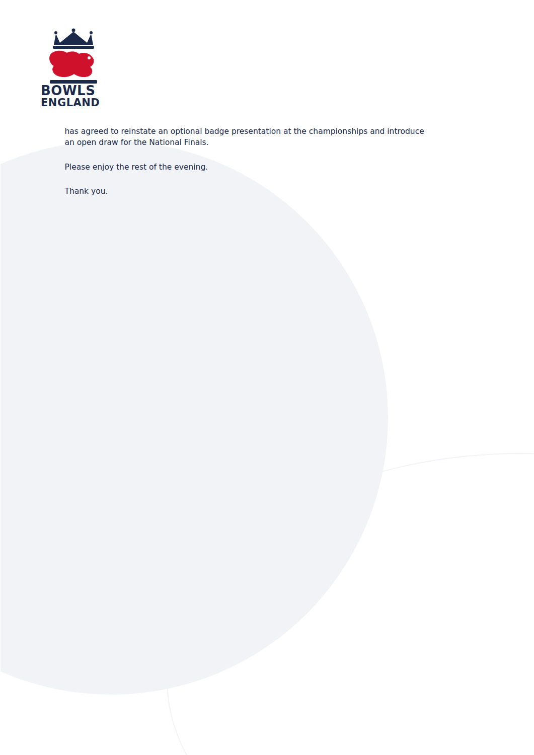BOWLS ENGLAND
has agreed to reinstate an optional badge presentation at the championships and introduce an open draw for the National Finals.
Please enjoy the rest of the evening.
Thank you.